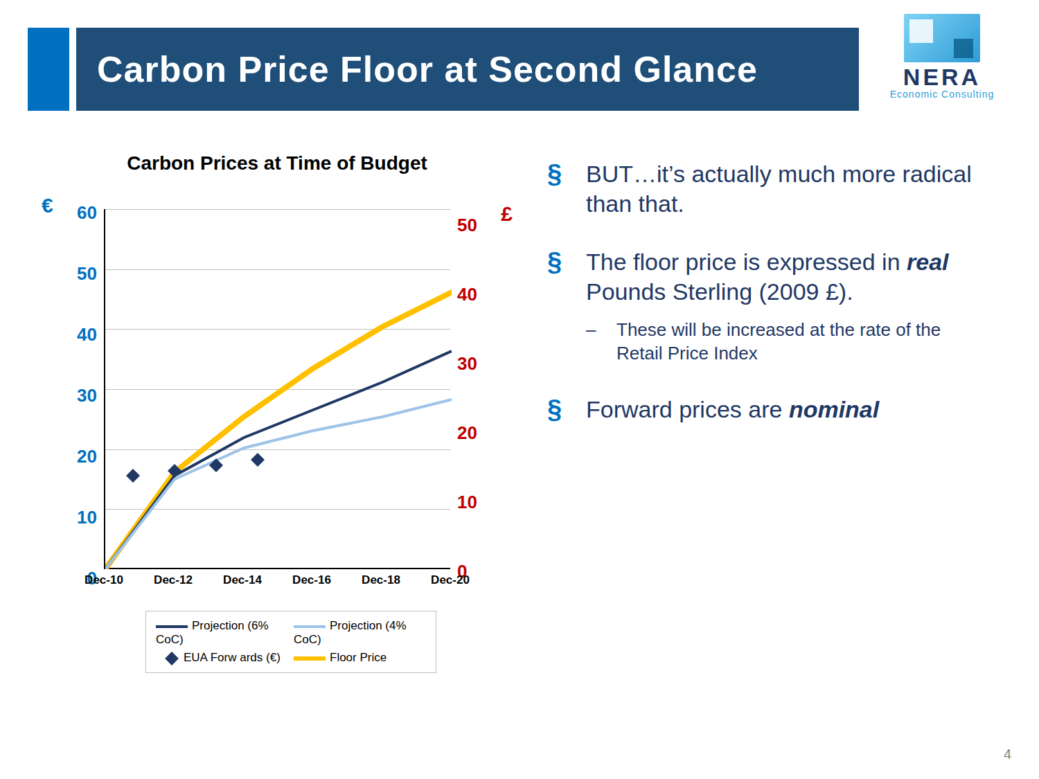Carbon Price Floor at Second Glance
NERA
Economic Consulting
Carbon Prices at Time of Budget
€
£
60 50 40 30 20 10 0
50 40 30 20 10 0
Dec-10 Dec-12 Dec-14 Dec-16 Dec-18 Dec-20
| Projection (6% CoC) | Projection (4% CoC) |
| EUA Forw ards (€) | Floor Price |
BUT…it’s actually much more radical than that.
The floor price is expressed in real Pounds Sterling (2009 £).
These will be increased at the rate of the Retail Price Index
Forward prices are nominal
4